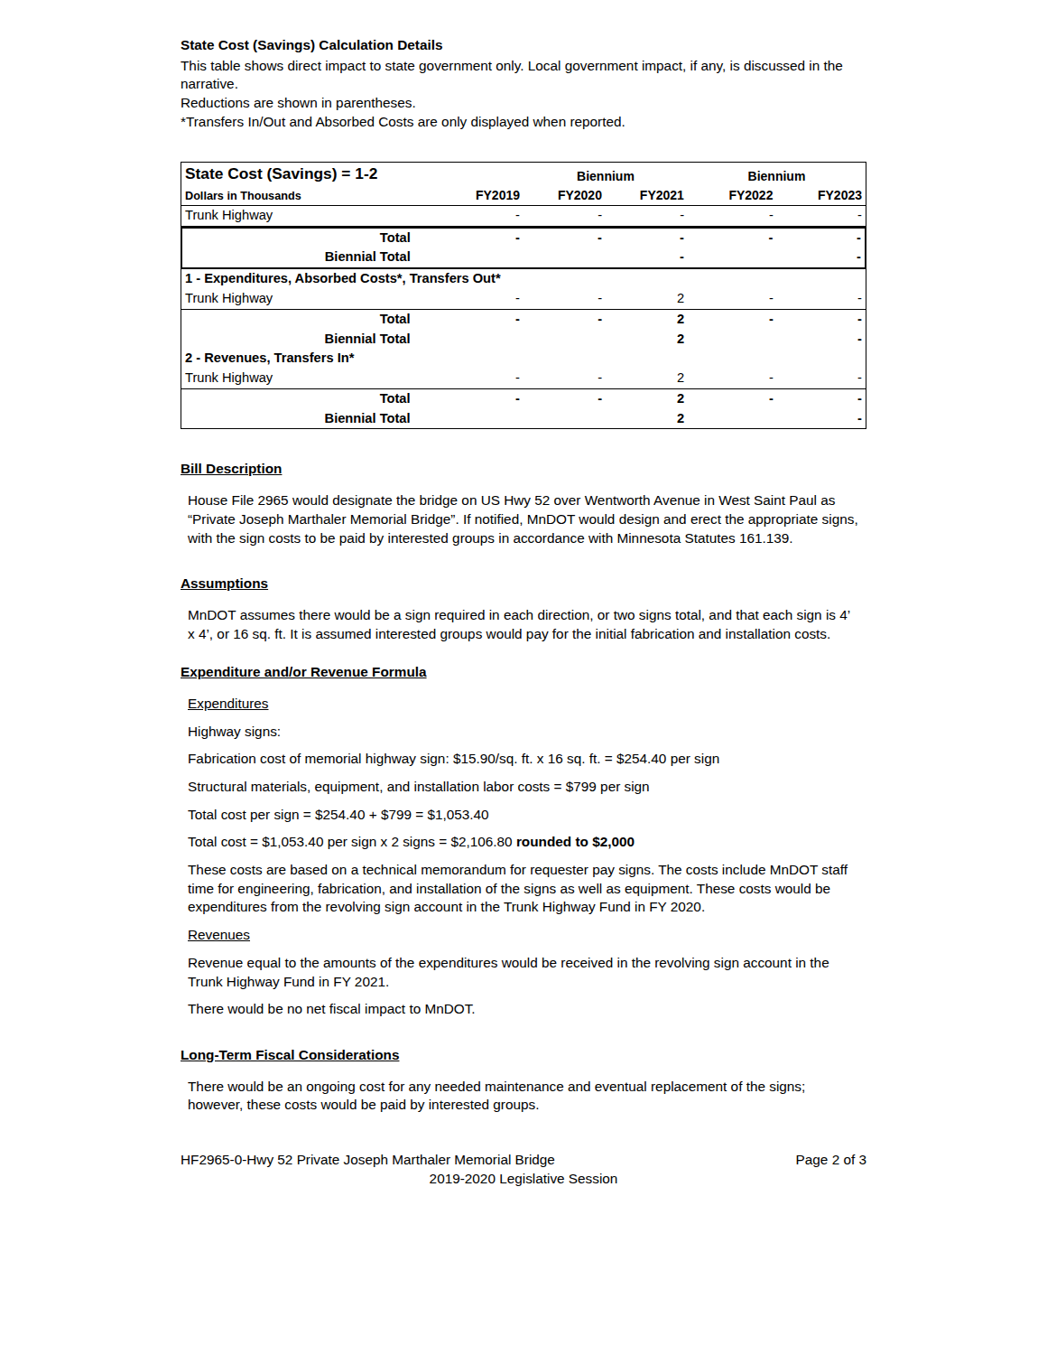State Cost (Savings) Calculation Details
This table shows direct impact to state government only. Local government impact, if any, is discussed in the narrative.
Reductions are shown in parentheses.
*Transfers In/Out and Absorbed Costs are only displayed when reported.
| / State Cost (Savings) = 1-2 / / Biennium / Biennium / / Dollars in Thousands / FY2019 / FY2020 / FY2021 / FY2022 / FY2023 / |
| / Trunk Highway / - / - / - / - / - / |
| / Total / - / - / - / - / - / / Biennial Total / / / - / / - / |
| 1 - Expenditures, Absorbed Costs*, Transfers Out* |
| Trunk Highway | - | - | 2 | - | - |
| Total | - | - | 2 | - | - |
| Biennial Total | | | 2 | | - |
| 2 - Revenues, Transfers In* |
| Trunk Highway | - | - | 2 | - | - |
| Total | - | - | 2 | - | - |
| Biennial Total | | | 2 | | - |
Bill Description
House File 2965 would designate the bridge on US Hwy 52 over Wentworth Avenue in West Saint Paul as “Private Joseph Marthaler Memorial Bridge”. If notified, MnDOT would design and erect the appropriate signs, with the sign costs to be paid by interested groups in accordance with Minnesota Statutes 161.139.
Assumptions
MnDOT assumes there would be a sign required in each direction, or two signs total, and that each sign is 4’ x 4’, or 16 sq. ft. It is assumed interested groups would pay for the initial fabrication and installation costs.
Expenditure and/or Revenue Formula
Expenditures
Highway signs:
Fabrication cost of memorial highway sign: $15.90/sq. ft. x 16 sq. ft. = $254.40 per sign
Structural materials, equipment, and installation labor costs = $799 per sign
Total cost per sign = $254.40 + $799 = $1,053.40
Total cost = $1,053.40 per sign x 2 signs = $2,106.80 rounded to $2,000
These costs are based on a technical memorandum for requester pay signs. The costs include MnDOT staff time for engineering, fabrication, and installation of the signs as well as equipment. These costs would be expenditures from the revolving sign account in the Trunk Highway Fund in FY 2020.
Revenues
Revenue equal to the amounts of the expenditures would be received in the revolving sign account in the Trunk Highway Fund in FY 2021.
There would be no net fiscal impact to MnDOT.
Long-Term Fiscal Considerations
There would be an ongoing cost for any needed maintenance and eventual replacement of the signs; however, these costs would be paid by interested groups.
HF2965-0-Hwy 52 Private Joseph Marthaler Memorial Bridge Page 2 of 3
2019-2020 Legislative Session